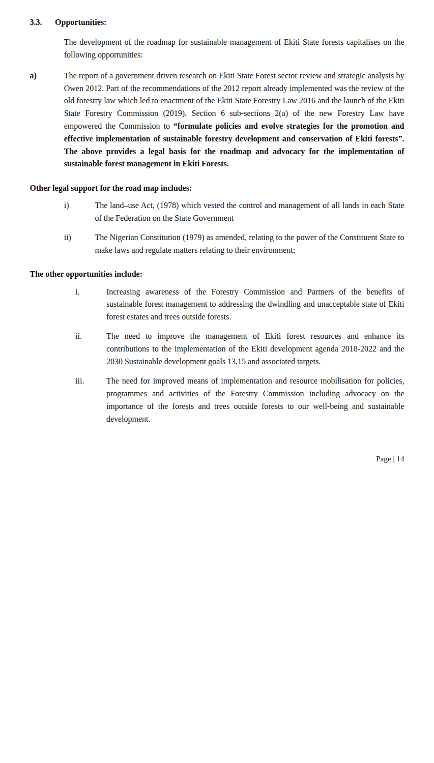3.3. Opportunities:
The development of the roadmap for sustainable management of Ekiti State forests capitalises on the following opportunities:
a)
The report of a government driven research on Ekiti State Forest sector review and strategic analysis by Owen 2012. Part of the recommendations of the 2012 report already implemented was the review of the old forestry law which led to enactment of the Ekiti State Forestry Law 2016 and the launch of the Ekiti State Forestry Commission (2019). Section 6 sub-sections 2(a) of the new Forestry Law have empowered the Commission to “formulate policies and evolve strategies for the promotion and effective implementation of sustainable forestry development and conservation of Ekiti forests”. The above provides a legal basis for the roadmap and advocacy for the implementation of sustainable forest management in Ekiti Forests.
Other legal support for the road map includes:
The land–use Act, (1978) which vested the control and management of all lands in each State of the Federation on the State Government
The Nigerian Constitution (1979) as amended, relating to the power of the Constituent State to make laws and regulate matters relating to their environment;
The other opportunities include:
Increasing awareness of the Forestry Commission and Partners of the benefits of sustainable forest management to addressing the dwindling and unacceptable state of Ekiti forest estates and trees outside forests.
The need to improve the management of Ekiti forest resources and enhance its contributions to the implementation of the Ekiti development agenda 2018-2022 and the 2030 Sustainable development goals 13,15 and associated targets.
The need for improved means of implementation and resource mobilisation for policies, programmes and activities of the Forestry Commission including advocacy on the importance of the forests and trees outside forests to our well-being and sustainable development.
Page | 14